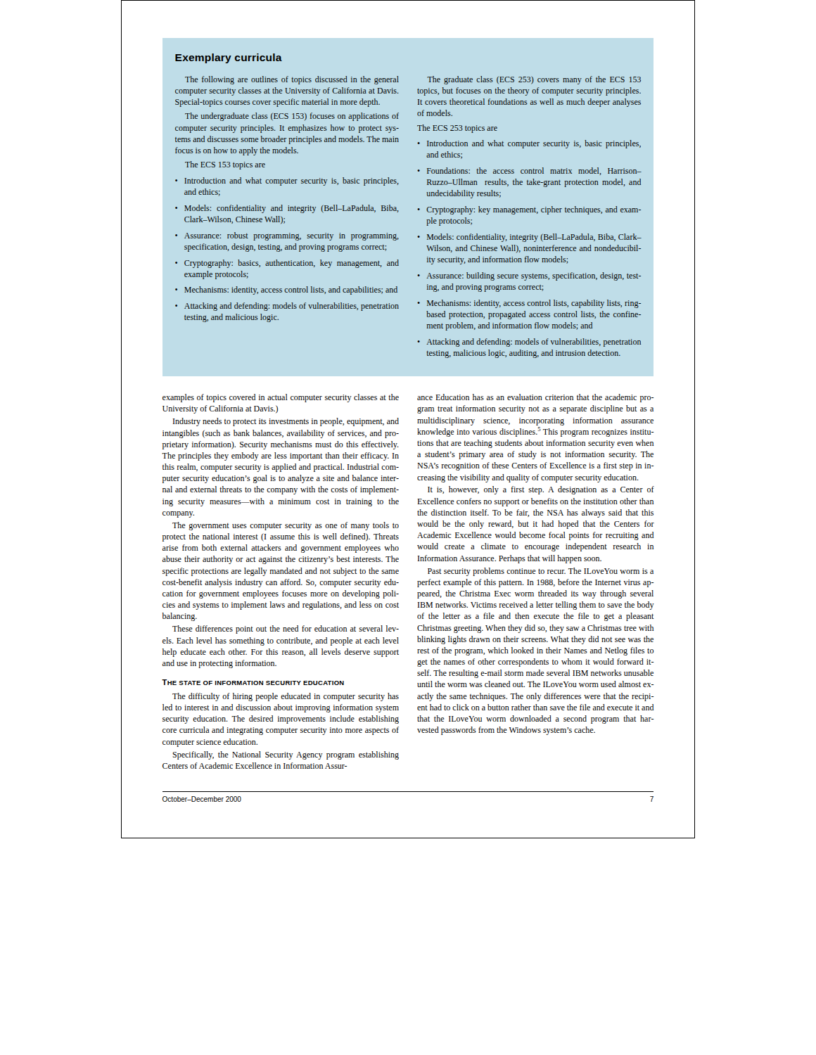Exemplary curricula
The following are outlines of topics discussed in the general computer security classes at the University of California at Davis. Special-topics courses cover specific material in more depth.
The undergraduate class (ECS 153) focuses on applications of computer security principles. It emphasizes how to protect systems and discusses some broader principles and models. The main focus is on how to apply the models.
The ECS 153 topics are
Introduction and what computer security is, basic principles, and ethics;
Models: confidentiality and integrity (Bell–LaPadula, Biba, Clark–Wilson, Chinese Wall);
Assurance: robust programming, security in programming, specification, design, testing, and proving programs correct;
Cryptography: basics, authentication, key management, and example protocols;
Mechanisms: identity, access control lists, and capabilities; and
Attacking and defending: models of vulnerabilities, penetration testing, and malicious logic.
The graduate class (ECS 253) covers many of the ECS 153 topics, but focuses on the theory of computer security principles. It covers theoretical foundations as well as much deeper analyses of models.
The ECS 253 topics are
Introduction and what computer security is, basic principles, and ethics;
Foundations: the access control matrix model, Harrison–Ruzzo–Ullman results, the take-grant protection model, and undecidability results;
Cryptography: key management, cipher techniques, and example protocols;
Models: confidentiality, integrity (Bell–LaPadula, Biba, Clark–Wilson, and Chinese Wall), noninterference and nondeducibility security, and information flow models;
Assurance: building secure systems, specification, design, testing, and proving programs correct;
Mechanisms: identity, access control lists, capability lists, ring-based protection, propagated access control lists, the confinement problem, and information flow models; and
Attacking and defending: models of vulnerabilities, penetration testing, malicious logic, auditing, and intrusion detection.
examples of topics covered in actual computer security classes at the University of California at Davis.)
Industry needs to protect its investments in people, equipment, and intangibles (such as bank balances, availability of services, and proprietary information). Security mechanisms must do this effectively. The principles they embody are less important than their efficacy. In this realm, computer security is applied and practical. Industrial computer security education’s goal is to analyze a site and balance internal and external threats to the company with the costs of implementing security measures—with a minimum cost in training to the company.
The government uses computer security as one of many tools to protect the national interest (I assume this is well defined). Threats arise from both external attackers and government employees who abuse their authority or act against the citizenry’s best interests. The specific protections are legally mandated and not subject to the same cost-benefit analysis industry can afford. So, computer security education for government employees focuses more on developing policies and systems to implement laws and regulations, and less on cost balancing.
These differences point out the need for education at several levels. Each level has something to contribute, and people at each level help educate each other. For this reason, all levels deserve support and use in protecting information.
THE STATE OF INFORMATION SECURITY EDUCATION
The difficulty of hiring people educated in computer security has led to interest in and discussion about improving information system security education. The desired improvements include establishing core curricula and integrating computer security into more aspects of computer science education.
Specifically, the National Security Agency program establishing Centers of Academic Excellence in Information Assur-
ance Education has as an evaluation criterion that the academic program treat information security not as a separate discipline but as a multidisciplinary science, incorporating information assurance knowledge into various disciplines.5 This program recognizes institutions that are teaching students about information security even when a student’s primary area of study is not information security. The NSA’s recognition of these Centers of Excellence is a first step in increasing the visibility and quality of computer security education.
It is, however, only a first step. A designation as a Center of Excellence confers no support or benefits on the institution other than the distinction itself. To be fair, the NSA has always said that this would be the only reward, but it had hoped that the Centers for Academic Excellence would become focal points for recruiting and would create a climate to encourage independent research in Information Assurance. Perhaps that will happen soon.
Past security problems continue to recur. The ILoveYou worm is a perfect example of this pattern. In 1988, before the Internet virus appeared, the Christma Exec worm threaded its way through several IBM networks. Victims received a letter telling them to save the body of the letter as a file and then execute the file to get a pleasant Christmas greeting. When they did so, they saw a Christmas tree with blinking lights drawn on their screens. What they did not see was the rest of the program, which looked in their Names and Netlog files to get the names of other correspondents to whom it would forward itself. The resulting e-mail storm made several IBM networks unusable until the worm was cleaned out. The ILoveYou worm used almost exactly the same techniques. The only differences were that the recipient had to click on a button rather than save the file and execute it and that the ILoveYou worm downloaded a second program that harvested passwords from the Windows system’s cache.
October–December 2000 7